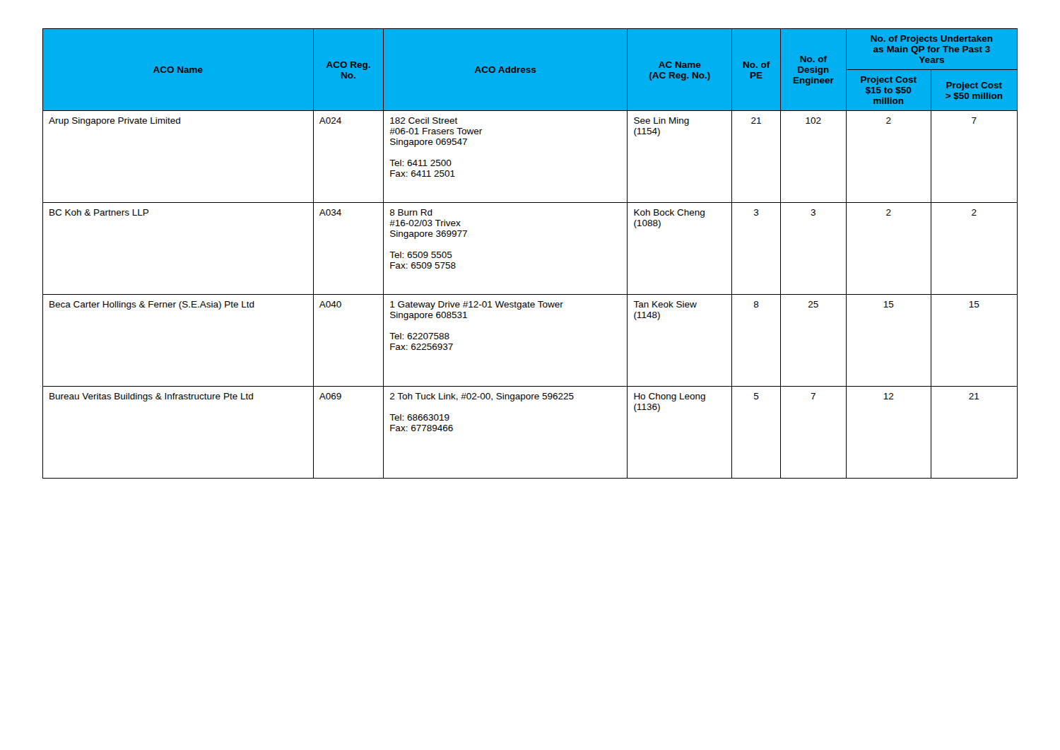| ACO Name | ACO Reg. No. | ACO Address | AC Name (AC Reg. No.) | No. of PE | No. of Design Engineer | No. of Projects Undertaken as Main QP for The Past 3 Years |
| --- | --- | --- | --- | --- | --- | --- |
| Project Cost $15 to $50 million | Project Cost > $50 million |
| Arup Singapore Private Limited | A024 | 182 Cecil Street #06-01 Frasers Tower Singapore 069547 Tel: 6411 2500 Fax: 6411 2501 | See Lin Ming (1154) | 21 | 102 | 2 | 7 |
| BC Koh & Partners LLP | A034 | 8 Burn Rd #16-02/03 Trivex Singapore 369977 Tel: 6509 5505 Fax: 6509 5758 | Koh Bock Cheng (1088) | 3 | 3 | 2 | 2 |
| Beca Carter Hollings & Ferner (S.E.Asia) Pte Ltd | A040 | 1 Gateway Drive #12-01 Westgate Tower Singapore 608531 Tel: 62207588 Fax: 62256937 | Tan Keok Siew (1148) | 8 | 25 | 15 | 15 |
| Bureau Veritas Buildings & Infrastructure Pte Ltd | A069 | 2 Toh Tuck Link, #02-00, Singapore 596225 Tel: 68663019 Fax: 67789466 | Ho Chong Leong (1136) | 5 | 7 | 12 | 21 |